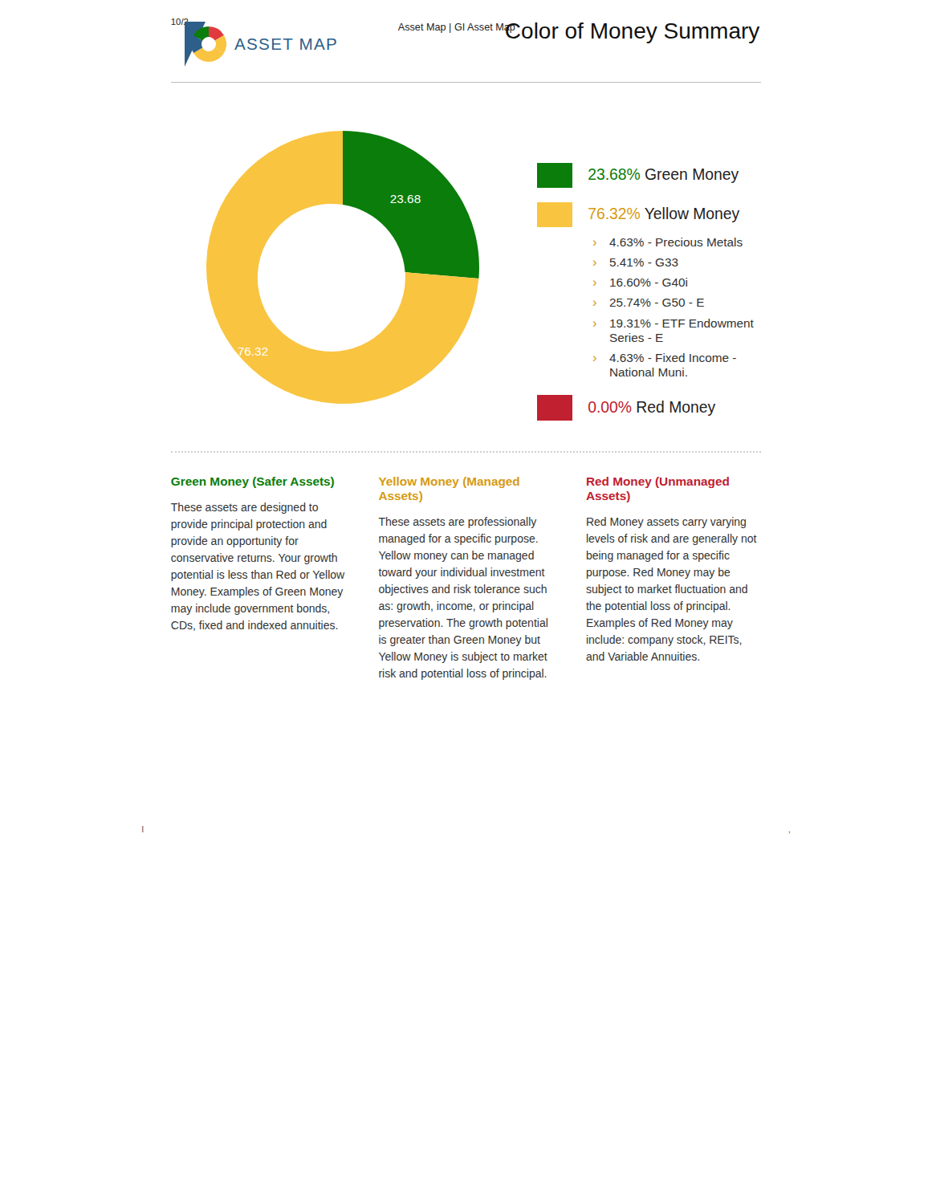10/2
ASSET MAP
Asset Map | GI Asset Map
Color of Money Summary
23.68 76.32
23.68% Green Money
76.32% Yellow Money
4.63% - Precious Metals
5.41% - G33
16.60% - G40i
25.74% - G50 - E
19.31% - ETF Endowment Series - E
4.63% - Fixed Income - National Muni.
0.00% Red Money
Green Money (Safer Assets)
These assets are designed to provide principal protection and provide an opportunity for conservative returns. Your growth potential is less than Red or Yellow Money. Examples of Green Money may include government bonds, CDs, fixed and indexed annuities.
Yellow Money (Managed Assets)
These assets are professionally managed for a specific purpose. Yellow money can be managed toward your individual investment objectives and risk tolerance such as: growth, income, or principal preservation. The growth potential is greater than Green Money but Yellow Money is subject to market risk and potential loss of principal.
Red Money (Unmanaged Assets)
Red Money assets carry varying levels of risk and are generally not being managed for a specific purpose. Red Money may be subject to market fluctuation and the potential loss of principal. Examples of Red Money may include: company stock, REITs, and Variable Annuities.
I
,